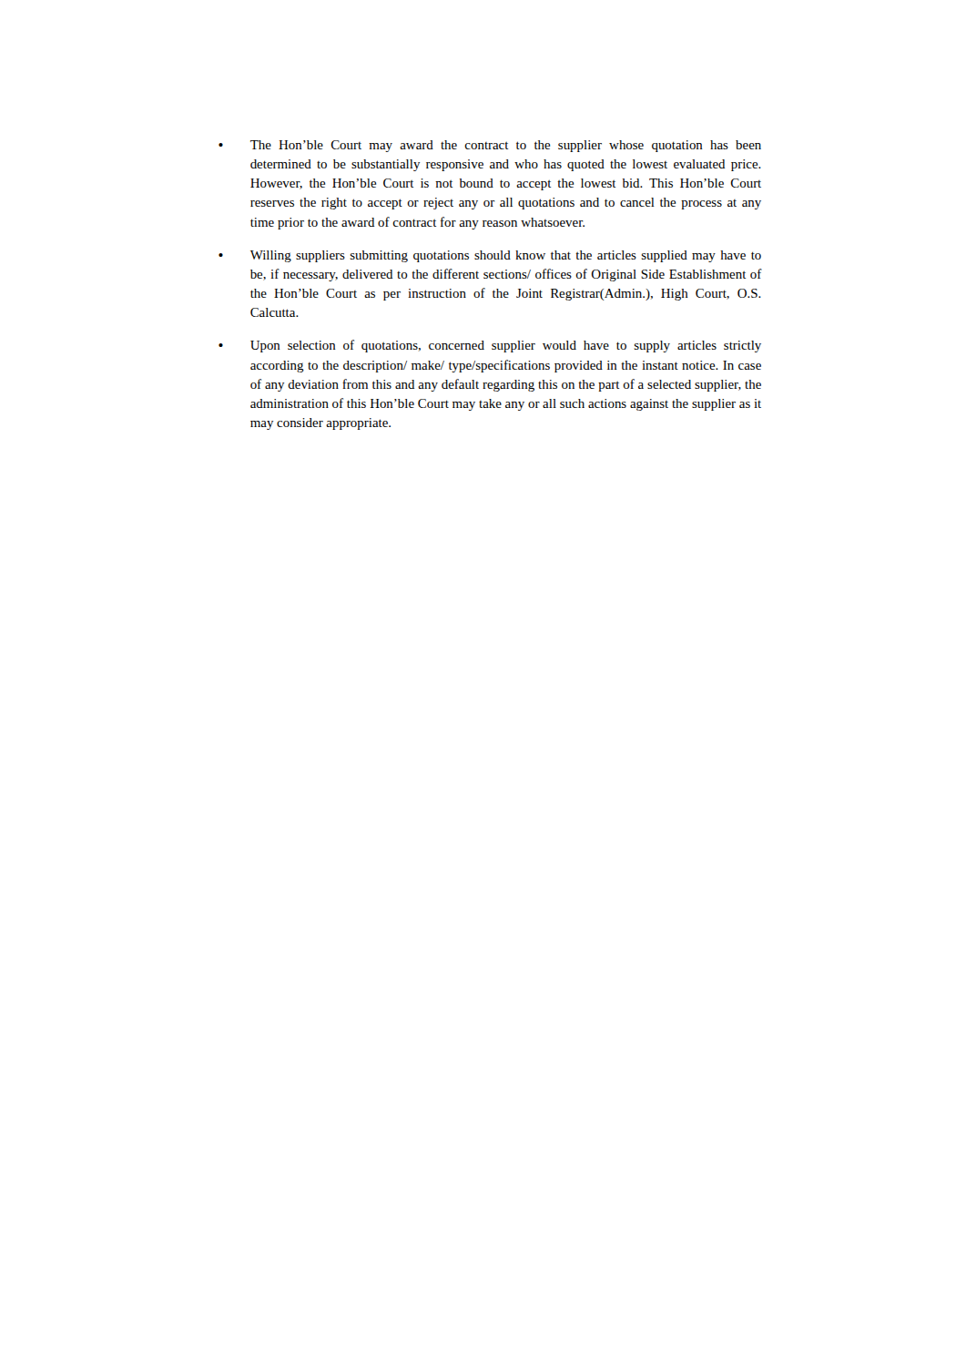The Hon’ble Court may award the contract to the supplier whose quotation has been determined to be substantially responsive and who has quoted the lowest evaluated price. However, the Hon’ble Court is not bound to accept the lowest bid. This Hon’ble Court reserves the right to accept or reject any or all quotations and to cancel the process at any time prior to the award of contract for any reason whatsoever.
Willing suppliers submitting quotations should know that the articles supplied may have to be, if necessary, delivered to the different sections/ offices of Original Side Establishment of the Hon’ble Court as per instruction of the Joint Registrar(Admin.), High Court, O.S. Calcutta.
Upon selection of quotations, concerned supplier would have to supply articles strictly according to the description/ make/ type/specifications provided in the instant notice. In case of any deviation from this and any default regarding this on the part of a selected supplier, the administration of this Hon’ble Court may take any or all such actions against the supplier as it may consider appropriate.